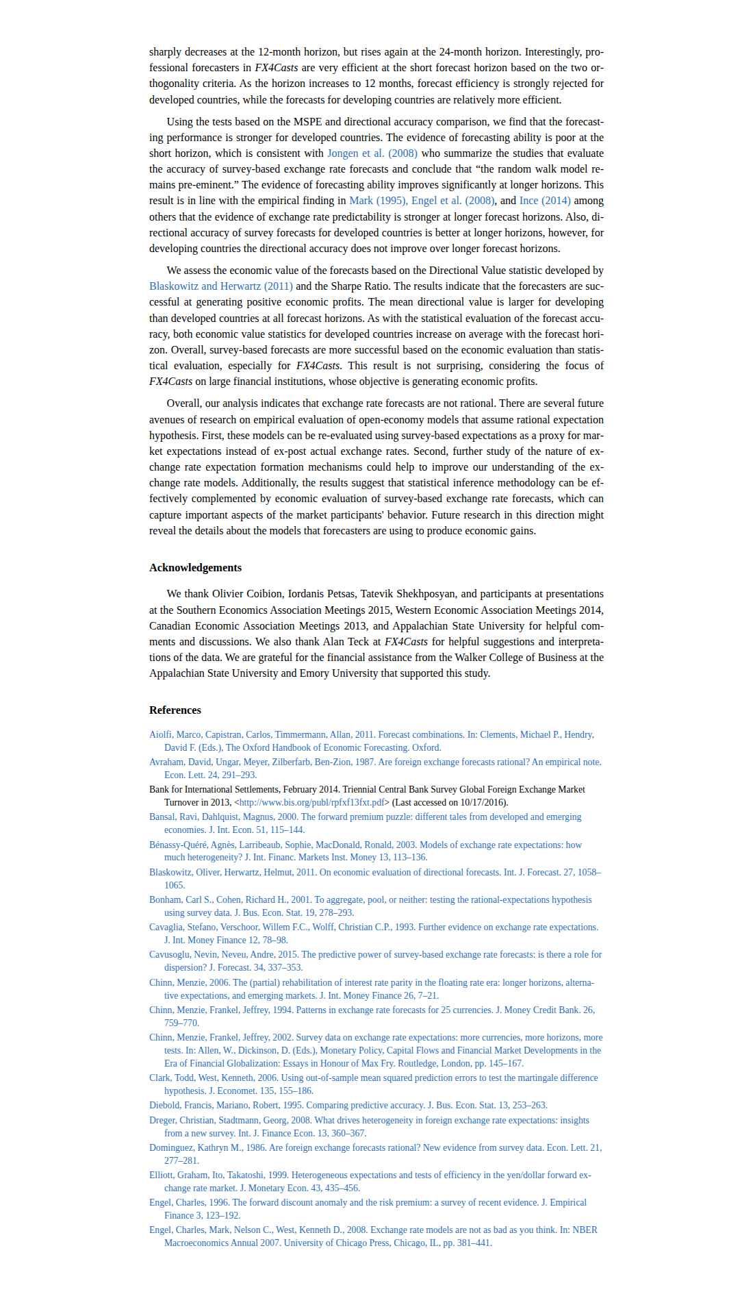sharply decreases at the 12-month horizon, but rises again at the 24-month horizon. Interestingly, professional forecasters in FX4Casts are very efficient at the short forecast horizon based on the two orthogonality criteria. As the horizon increases to 12 months, forecast efficiency is strongly rejected for developed countries, while the forecasts for developing countries are relatively more efficient.
Using the tests based on the MSPE and directional accuracy comparison, we find that the forecasting performance is stronger for developed countries. The evidence of forecasting ability is poor at the short horizon, which is consistent with Jongen et al. (2008) who summarize the studies that evaluate the accuracy of survey-based exchange rate forecasts and conclude that “the random walk model remains pre-eminent.” The evidence of forecasting ability improves significantly at longer horizons. This result is in line with the empirical finding in Mark (1995), Engel et al. (2008), and Ince (2014) among others that the evidence of exchange rate predictability is stronger at longer forecast horizons. Also, directional accuracy of survey forecasts for developed countries is better at longer horizons, however, for developing countries the directional accuracy does not improve over longer forecast horizons.
We assess the economic value of the forecasts based on the Directional Value statistic developed by Blaskowitz and Herwartz (2011) and the Sharpe Ratio. The results indicate that the forecasters are successful at generating positive economic profits. The mean directional value is larger for developing than developed countries at all forecast horizons. As with the statistical evaluation of the forecast accuracy, both economic value statistics for developed countries increase on average with the forecast horizon. Overall, survey-based forecasts are more successful based on the economic evaluation than statistical evaluation, especially for FX4Casts. This result is not surprising, considering the focus of FX4Casts on large financial institutions, whose objective is generating economic profits.
Overall, our analysis indicates that exchange rate forecasts are not rational. There are several future avenues of research on empirical evaluation of open-economy models that assume rational expectation hypothesis. First, these models can be re-evaluated using survey-based expectations as a proxy for market expectations instead of ex-post actual exchange rates. Second, further study of the nature of exchange rate expectation formation mechanisms could help to improve our understanding of the exchange rate models. Additionally, the results suggest that statistical inference methodology can be effectively complemented by economic evaluation of survey-based exchange rate forecasts, which can capture important aspects of the market participants' behavior. Future research in this direction might reveal the details about the models that forecasters are using to produce economic gains.
Acknowledgements
We thank Olivier Coibion, Iordanis Petsas, Tatevik Shekhposyan, and participants at presentations at the Southern Economics Association Meetings 2015, Western Economic Association Meetings 2014, Canadian Economic Association Meetings 2013, and Appalachian State University for helpful comments and discussions. We also thank Alan Teck at FX4Casts for helpful suggestions and interpretations of the data. We are grateful for the financial assistance from the Walker College of Business at the Appalachian State University and Emory University that supported this study.
References
Aiolfi, Marco, Capistran, Carlos, Timmermann, Allan, 2011. Forecast combinations. In: Clements, Michael P., Hendry, David F. (Eds.), The Oxford Handbook of Economic Forecasting. Oxford.
Avraham, David, Ungar, Meyer, Zilberfarb, Ben-Zion, 1987. Are foreign exchange forecasts rational? An empirical note. Econ. Lett. 24, 291–293.
Bank for International Settlements, February 2014. Triennial Central Bank Survey Global Foreign Exchange Market Turnover in 2013, <http://www.bis.org/publ/rpfxf13fxt.pdf> (Last accessed on 10/17/2016).
Bansal, Ravi, Dahlquist, Magnus, 2000. The forward premium puzzle: different tales from developed and emerging economies. J. Int. Econ. 51, 115–144.
Bénassy-Quéré, Agnès, Larribeaub, Sophie, MacDonald, Ronald, 2003. Models of exchange rate expectations: how much heterogeneity? J. Int. Financ. Markets Inst. Money 13, 113–136.
Blaskowitz, Oliver, Herwartz, Helmut, 2011. On economic evaluation of directional forecasts. Int. J. Forecast. 27, 1058–1065.
Bonham, Carl S., Cohen, Richard H., 2001. To aggregate, pool, or neither: testing the rational-expectations hypothesis using survey data. J. Bus. Econ. Stat. 19, 278–293.
Cavaglia, Stefano, Verschoor, Willem F.C., Wolff, Christian C.P., 1993. Further evidence on exchange rate expectations. J. Int. Money Finance 12, 78–98.
Cavusoglu, Nevin, Neveu, Andre, 2015. The predictive power of survey-based exchange rate forecasts: is there a role for dispersion? J. Forecast. 34, 337–353.
Chinn, Menzie, 2006. The (partial) rehabilitation of interest rate parity in the floating rate era: longer horizons, alternative expectations, and emerging markets. J. Int. Money Finance 26, 7–21.
Chinn, Menzie, Frankel, Jeffrey, 1994. Patterns in exchange rate forecasts for 25 currencies. J. Money Credit Bank. 26, 759–770.
Chinn, Menzie, Frankel, Jeffrey, 2002. Survey data on exchange rate expectations: more currencies, more horizons, more tests. In: Allen, W., Dickinson, D. (Eds.), Monetary Policy, Capital Flows and Financial Market Developments in the Era of Financial Globalization: Essays in Honour of Max Fry. Routledge, London, pp. 145–167.
Clark, Todd, West, Kenneth, 2006. Using out-of-sample mean squared prediction errors to test the martingale difference hypothesis. J. Economet. 135, 155–186.
Diebold, Francis, Mariano, Robert, 1995. Comparing predictive accuracy. J. Bus. Econ. Stat. 13, 253–263.
Dreger, Christian, Stadtmann, Georg, 2008. What drives heterogeneity in foreign exchange rate expectations: insights from a new survey. Int. J. Finance Econ. 13, 360–367.
Dominguez, Kathryn M., 1986. Are foreign exchange forecasts rational? New evidence from survey data. Econ. Lett. 21, 277–281.
Elliott, Graham, Ito, Takatoshi, 1999. Heterogeneous expectations and tests of efficiency in the yen/dollar forward exchange rate market. J. Monetary Econ. 43, 435–456.
Engel, Charles, 1996. The forward discount anomaly and the risk premium: a survey of recent evidence. J. Empirical Finance 3, 123–192.
Engel, Charles, Mark, Nelson C., West, Kenneth D., 2008. Exchange rate models are not as bad as you think. In: NBER Macroeconomics Annual 2007. University of Chicago Press, Chicago, IL, pp. 381–441.